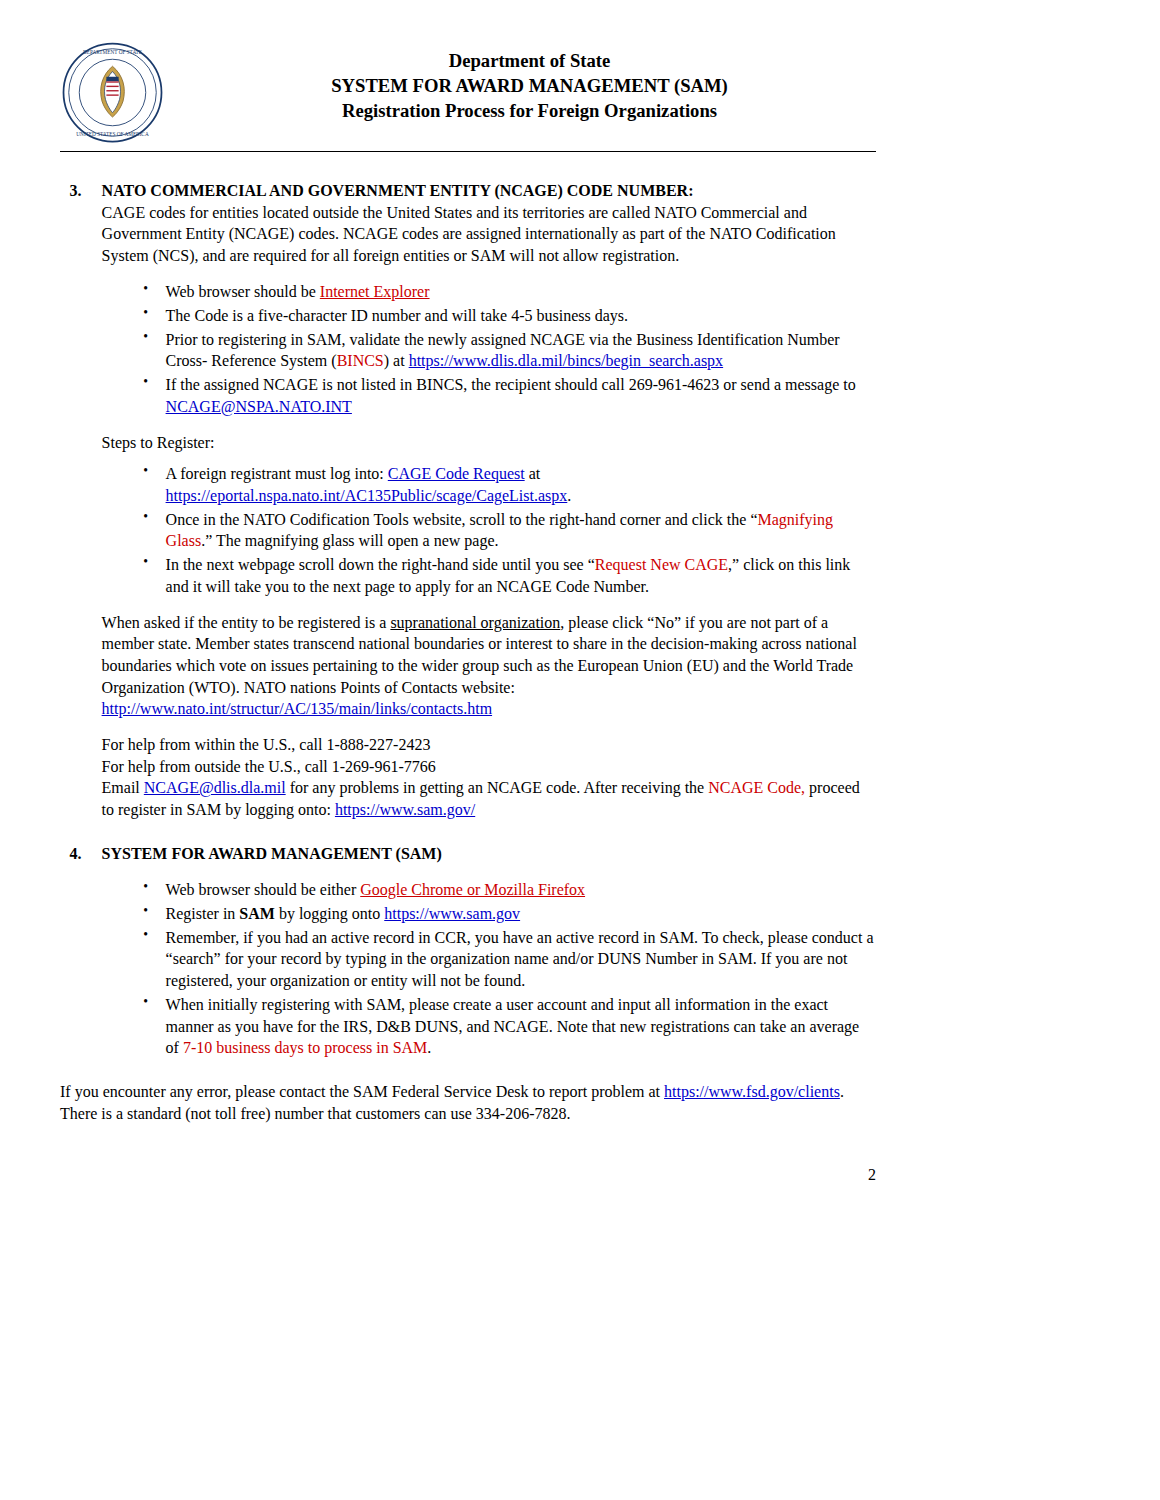DEPARTMENT OF STATE UNITED STATES OF AMERICA
Department of State
SYSTEM FOR AWARD MANAGEMENT (SAM)
Registration Process for Foreign Organizations
NATO COMMERCIAL AND GOVERNMENT ENTITY (NCAGE) CODE NUMBER:
CAGE codes for entities located outside the United States and its territories are called NATO Commercial and Government Entity (NCAGE) codes. NCAGE codes are assigned internationally as part of the NATO Codification System (NCS), and are required for all foreign entities or SAM will not allow registration.
Web browser should be Internet Explorer
The Code is a five-character ID number and will take 4-5 business days.
Prior to registering in SAM, validate the newly assigned NCAGE via the Business Identification Number Cross- Reference System (BINCS) at https://www.dlis.dla.mil/bincs/begin_search.aspx
If the assigned NCAGE is not listed in BINCS, the recipient should call 269-961-4623 or send a message to NCAGE@NSPA.NATO.INT
Steps to Register:
A foreign registrant must log into: CAGE Code Request at https://eportal.nspa.nato.int/AC135Public/scage/CageList.aspx.
Once in the NATO Codification Tools website, scroll to the right-hand corner and click the “Magnifying Glass.” The magnifying glass will open a new page.
In the next webpage scroll down the right-hand side until you see “Request New CAGE,” click on this link and it will take you to the next page to apply for an NCAGE Code Number.
When asked if the entity to be registered is a supranational organization, please click “No” if you are not part of a member state. Member states transcend national boundaries or interest to share in the decision-making across national boundaries which vote on issues pertaining to the wider group such as the European Union (EU) and the World Trade Organization (WTO). NATO nations Points of Contacts website: http://www.nato.int/structur/AC/135/main/links/contacts.htm
For help from within the U.S., call 1-888-227-2423
For help from outside the U.S., call 1-269-961-7766
Email NCAGE@dlis.dla.mil for any problems in getting an NCAGE code. After receiving the NCAGE Code, proceed to register in SAM by logging onto: https://www.sam.gov/
SYSTEM FOR AWARD MANAGEMENT (SAM)
Web browser should be either Google Chrome or Mozilla Firefox
Register in SAM by logging onto https://www.sam.gov
Remember, if you had an active record in CCR, you have an active record in SAM. To check, please conduct a “search” for your record by typing in the organization name and/or DUNS Number in SAM. If you are not registered, your organization or entity will not be found.
When initially registering with SAM, please create a user account and input all information in the exact manner as you have for the IRS, D&B DUNS, and NCAGE. Note that new registrations can take an average of 7-10 business days to process in SAM.
If you encounter any error, please contact the SAM Federal Service Desk to report problem at https://www.fsd.gov/clients. There is a standard (not toll free) number that customers can use 334-206-7828.
2